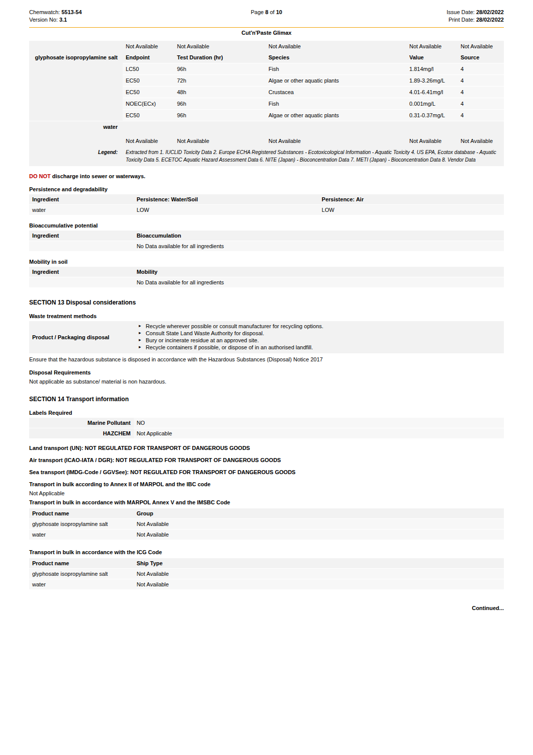Chemwatch: 5513-54
Page 8 of 10
Issue Date: 28/02/2022
Version No: 3.1
Print Date: 28/02/2022
Cut'n'Paste Glimax
| | Not Available | Not Available | Not Available | Not Available | Not Available |
| glyphosate isopropylamine salt | Endpoint | Test Duration (hr) | Species | Value | Source |
| LC50 | 96h | Fish | 1.814mg/l | 4 |
| EC50 | 72h | Algae or other aquatic plants | 1.89-3.26mg/L | 4 |
| EC50 | 48h | Crustacea | 4.01-6.41mg/l | 4 |
| NOEC(ECx) | 96h | Fish | 0.001mg/L | 4 |
| EC50 | 96h | Algae or other aquatic plants | 0.31-0.37mg/L | 4 |
| water | |
| Not Available | Not Available | Not Available | Not Available | Not Available |
| Legend: | Extracted from 1. IUCLID Toxicity Data 2. Europe ECHA Registered Substances - Ecotoxicological Information - Aquatic Toxicity 4. US EPA, Ecotox database - Aquatic Toxicity Data 5. ECETOC Aquatic Hazard Assessment Data 6. NITE (Japan) - Bioconcentration Data 7. METI (Japan) - Bioconcentration Data 8. Vendor Data |
DO NOT discharge into sewer or waterways.
Persistence and degradability
| Ingredient | Persistence: Water/Soil | Persistence: Air |
| --- | --- | --- |
| water | LOW | LOW |
Bioaccumulative potential
| Ingredient | Bioaccumulation |
| --- | --- |
| | No Data available for all ingredients |
Mobility in soil
| Ingredient | Mobility |
| --- | --- |
| | No Data available for all ingredients |
SECTION 13 Disposal considerations
Waste treatment methods
| Product / Packaging disposal | Recycle wherever possible or consult manufacturer for recycling options. Consult State Land Waste Authority for disposal. Bury or incinerate residue at an approved site. Recycle containers if possible, or dispose of in an authorised landfill. |
Ensure that the hazardous substance is disposed in accordance with the Hazardous Substances (Disposal) Notice 2017
Disposal Requirements
Not applicable as substance/ material is non hazardous.
SECTION 14 Transport information
Labels Required
| Marine Pollutant | NO |
| HAZCHEM | Not Applicable |
Land transport (UN): NOT REGULATED FOR TRANSPORT OF DANGEROUS GOODS
Air transport (ICAO-IATA / DGR): NOT REGULATED FOR TRANSPORT OF DANGEROUS GOODS
Sea transport (IMDG-Code / GGVSee): NOT REGULATED FOR TRANSPORT OF DANGEROUS GOODS
Transport in bulk according to Annex II of MARPOL and the IBC code
Not Applicable
Transport in bulk in accordance with MARPOL Annex V and the IMSBC Code
| Product name | Group |
| --- | --- |
| glyphosate isopropylamine salt | Not Available |
| water | Not Available |
Transport in bulk in accordance with the ICG Code
| Product name | Ship Type |
| --- | --- |
| glyphosate isopropylamine salt | Not Available |
| water | Not Available |
Continued...